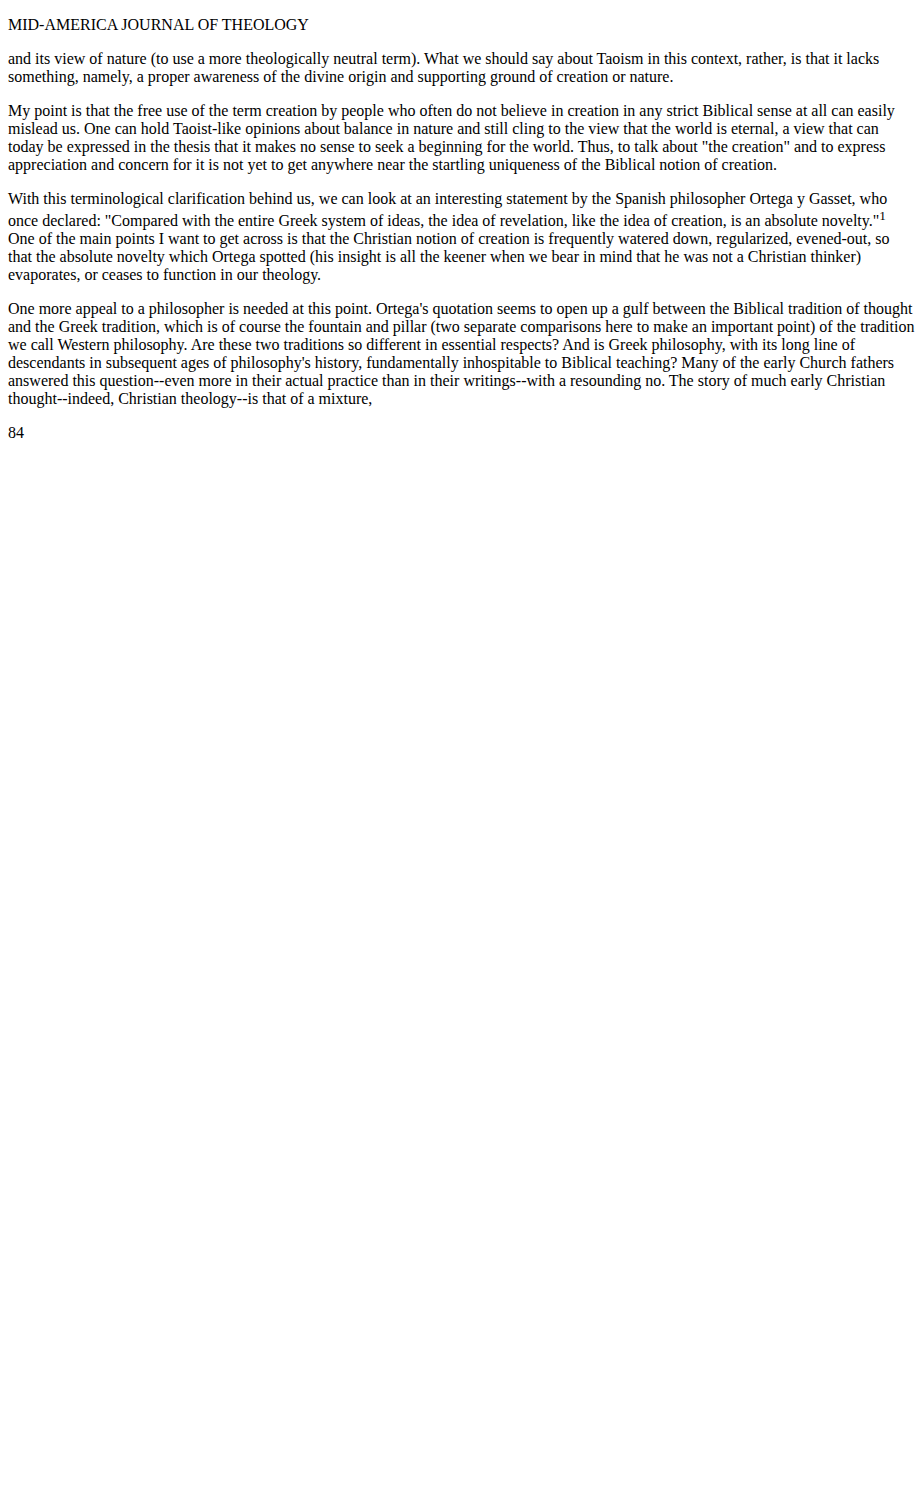MID-AMERICA JOURNAL OF THEOLOGY
and its view of nature (to use a more theologically neutral term). What we should say about Taoism in this context, rather, is that it lacks something, namely, a proper awareness of the divine origin and supporting ground of creation or nature.
My point is that the free use of the term creation by people who often do not believe in creation in any strict Biblical sense at all can easily mislead us. One can hold Taoist-like opinions about balance in nature and still cling to the view that the world is eternal, a view that can today be expressed in the thesis that it makes no sense to seek a beginning for the world. Thus, to talk about "the creation" and to express appreciation and concern for it is not yet to get anywhere near the startling uniqueness of the Biblical notion of creation.
With this terminological clarification behind us, we can look at an interesting statement by the Spanish philosopher Ortega y Gasset, who once declared: "Compared with the entire Greek system of ideas, the idea of revelation, like the idea of creation, is an absolute novelty."1 One of the main points I want to get across is that the Christian notion of creation is frequently watered down, regularized, evened-out, so that the absolute novelty which Ortega spotted (his insight is all the keener when we bear in mind that he was not a Christian thinker) evaporates, or ceases to function in our theology.
One more appeal to a philosopher is needed at this point. Ortega's quotation seems to open up a gulf between the Biblical tradition of thought and the Greek tradition, which is of course the fountain and pillar (two separate comparisons here to make an important point) of the tradition we call Western philosophy. Are these two traditions so different in essential respects? And is Greek philosophy, with its long line of descendants in subsequent ages of philosophy's history, fundamentally inhospitable to Biblical teaching? Many of the early Church fathers answered this question--even more in their actual practice than in their writings--with a resounding no. The story of much early Christian thought--indeed, Christian theology--is that of a mixture,
84